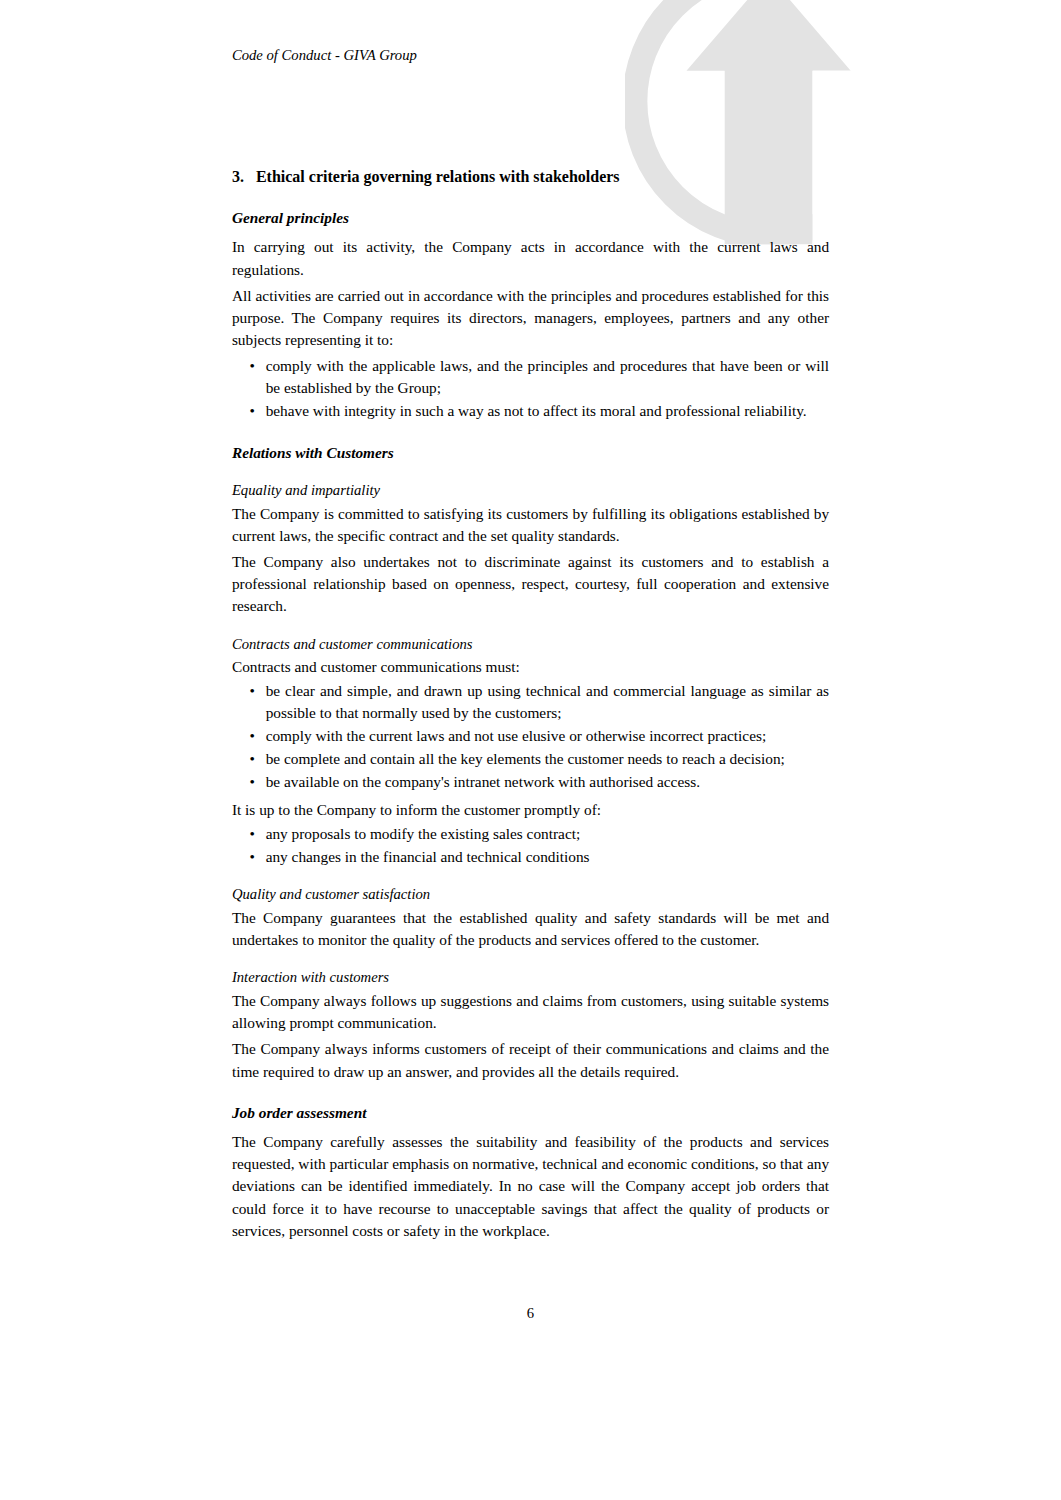Code of Conduct - GIVA Group
3. Ethical criteria governing relations with stakeholders
General principles
In carrying out its activity, the Company acts in accordance with the current laws and regulations.
All activities are carried out in accordance with the principles and procedures established for this purpose. The Company requires its directors, managers, employees, partners and any other subjects representing it to:
comply with the applicable laws, and the principles and procedures that have been or will be established by the Group;
behave with integrity in such a way as not to affect its moral and professional reliability.
Relations with Customers
Equality and impartiality
The Company is committed to satisfying its customers by fulfilling its obligations established by current laws, the specific contract and the set quality standards.
The Company also undertakes not to discriminate against its customers and to establish a professional relationship based on openness, respect, courtesy, full cooperation and extensive research.
Contracts and customer communications
Contracts and customer communications must:
be clear and simple, and drawn up using technical and commercial language as similar as possible to that normally used by the customers;
comply with the current laws and not use elusive or otherwise incorrect practices;
be complete and contain all the key elements the customer needs to reach a decision;
be available on the company's intranet network with authorised access.
It is up to the Company to inform the customer promptly of:
any proposals to modify the existing sales contract;
any changes in the financial and technical conditions
Quality and customer satisfaction
The Company guarantees that the established quality and safety standards will be met and undertakes to monitor the quality of the products and services offered to the customer.
Interaction with customers
The Company always follows up suggestions and claims from customers, using suitable systems allowing prompt communication.
The Company always informs customers of receipt of their communications and claims and the time required to draw up an answer, and provides all the details required.
Job order assessment
The Company carefully assesses the suitability and feasibility of the products and services requested, with particular emphasis on normative, technical and economic conditions, so that any deviations can be identified immediately. In no case will the Company accept job orders that could force it to have recourse to unacceptable savings that affect the quality of products or services, personnel costs or safety in the workplace.
6